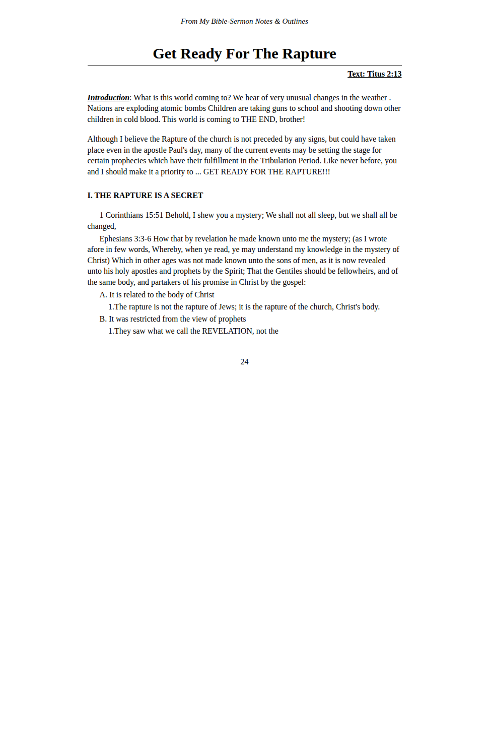From My Bible-Sermon Notes & Outlines
Get Ready For The Rapture
Text: Titus 2:13
Introduction: What is this world coming to? We hear of very unusual changes in the weather . Nations are exploding atomic bombs Children are taking guns to school and shooting down other children in cold blood. This world is coming to THE END, brother!
Although I believe the Rapture of the church is not preceded by any signs, but could have taken place even in the apostle Paul's day, many of the current events may be setting the stage for certain prophecies which have their fulfillment in the Tribulation Period. Like never before, you and I should make it a priority to ... GET READY FOR THE RAPTURE!!!
I. THE RAPTURE IS A SECRET
1 Corinthians 15:51 Behold, I shew you a mystery; We shall not all sleep, but we shall all be changed,
Ephesians 3:3-6 How that by revelation he made known unto me the mystery; (as I wrote afore in few words, Whereby, when ye read, ye may understand my knowledge in the mystery of Christ) Which in other ages was not made known unto the sons of men, as it is now revealed unto his holy apostles and prophets by the Spirit; That the Gentiles should be fellowheirs, and of the same body, and partakers of his promise in Christ by the gospel:
A. It is related to the body of Christ
1.The rapture is not the rapture of Jews; it is the rapture of the church, Christ's body.
B. It was restricted from the view of prophets
1.They saw what we call the REVELATION, not the
24